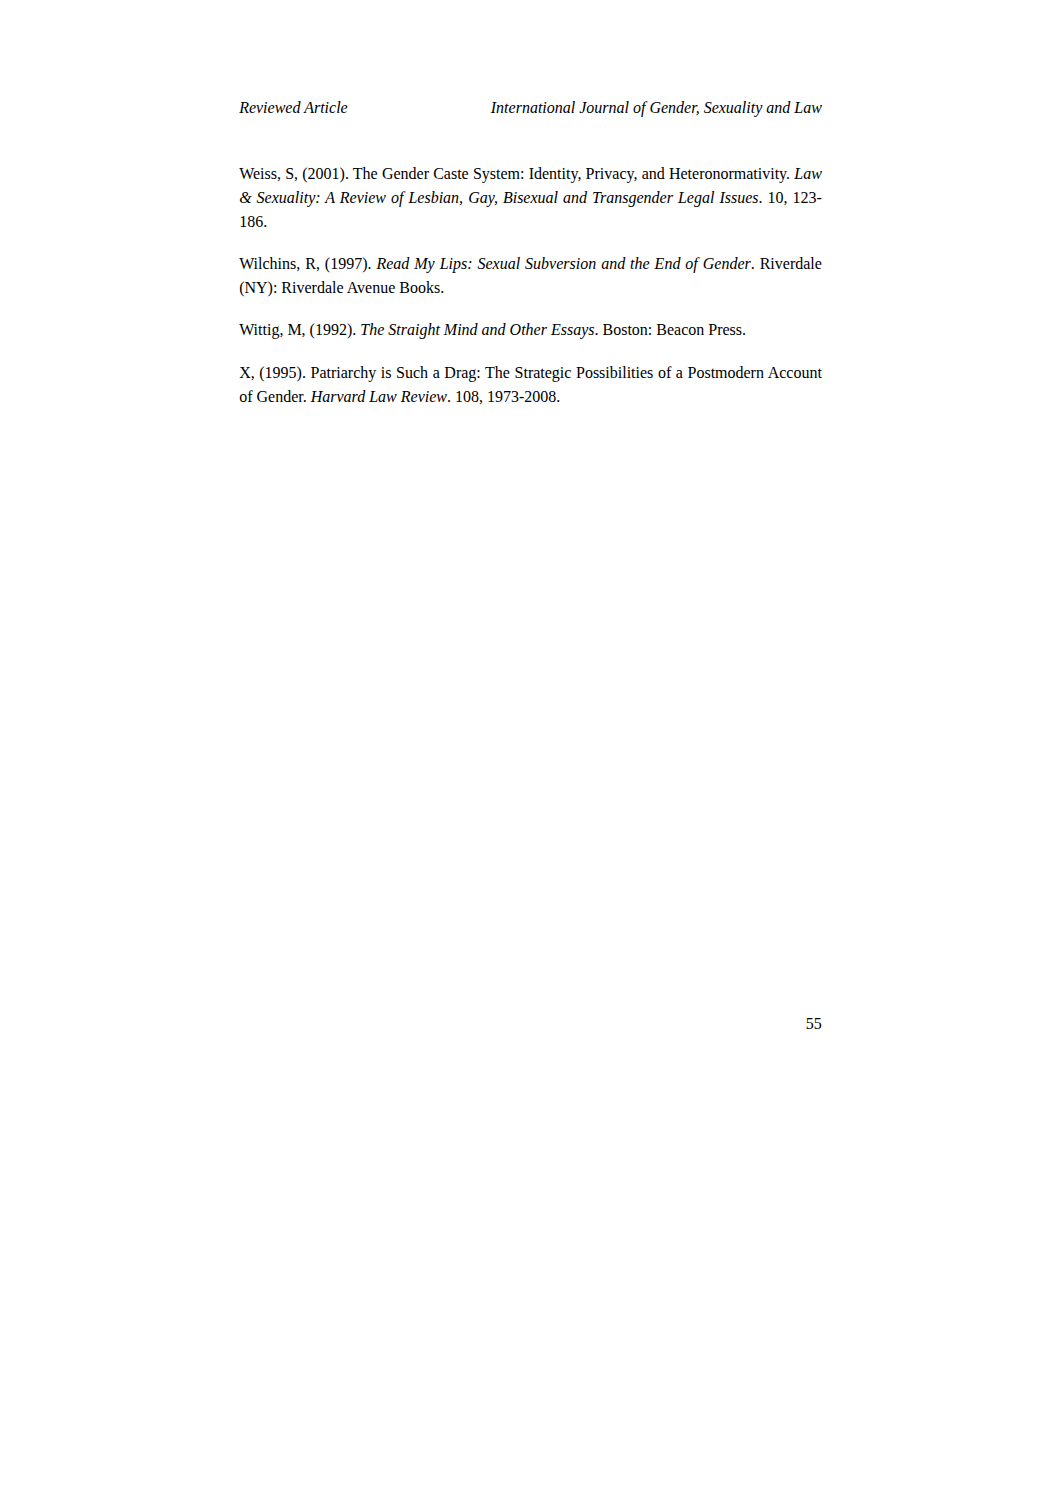Reviewed Article International Journal of Gender, Sexuality and Law
Weiss, S, (2001). The Gender Caste System: Identity, Privacy, and Heteronormativity. Law & Sexuality: A Review of Lesbian, Gay, Bisexual and Transgender Legal Issues. 10, 123-186.
Wilchins, R, (1997). Read My Lips: Sexual Subversion and the End of Gender. Riverdale (NY): Riverdale Avenue Books.
Wittig, M, (1992). The Straight Mind and Other Essays. Boston: Beacon Press.
X, (1995). Patriarchy is Such a Drag: The Strategic Possibilities of a Postmodern Account of Gender. Harvard Law Review. 108, 1973-2008.
55